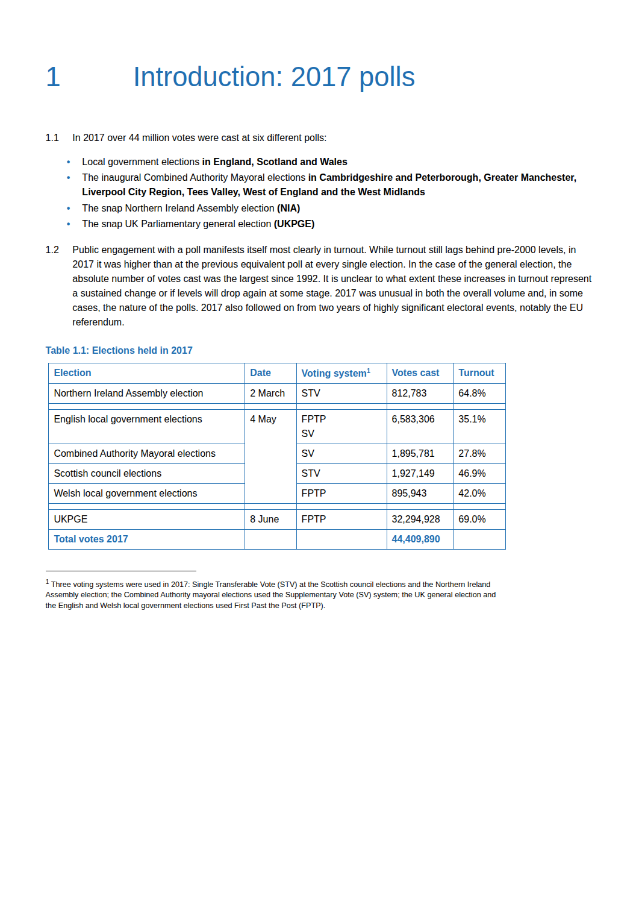1 Introduction: 2017 polls
1.1 In 2017 over 44 million votes were cast at six different polls:
Local government elections in England, Scotland and Wales
The inaugural Combined Authority Mayoral elections in Cambridgeshire and Peterborough, Greater Manchester, Liverpool City Region, Tees Valley, West of England and the West Midlands
The snap Northern Ireland Assembly election (NIA)
The snap UK Parliamentary general election (UKPGE)
1.2 Public engagement with a poll manifests itself most clearly in turnout. While turnout still lags behind pre-2000 levels, in 2017 it was higher than at the previous equivalent poll at every single election. In the case of the general election, the absolute number of votes cast was the largest since 1992. It is unclear to what extent these increases in turnout represent a sustained change or if levels will drop again at some stage. 2017 was unusual in both the overall volume and, in some cases, the nature of the polls. 2017 also followed on from two years of highly significant electoral events, notably the EU referendum.
Table 1.1: Elections held in 2017
| Election | Date | Voting system 1 | Votes cast | Turnout |
| --- | --- | --- | --- | --- |
| Northern Ireland Assembly election | 2 March | STV | 812,783 | 64.8% |
| English local government elections | 4 May | FPTP SV | 6,583,306 | 35.1% |
| Combined Authority Mayoral elections | SV | 1,895,781 | 27.8% |
| Scottish council elections | STV | 1,927,149 | 46.9% |
| Welsh local government elections | FPTP | 895,943 | 42.0% |
| UKPGE | 8 June | FPTP | 32,294,928 | 69.0% |
| Total votes 2017 | | | 44,409,890 | |
1 Three voting systems were used in 2017: Single Transferable Vote (STV) at the Scottish council elections and the Northern Ireland Assembly election; the Combined Authority mayoral elections used the Supplementary Vote (SV) system; the UK general election and the English and Welsh local government elections used First Past the Post (FPTP).